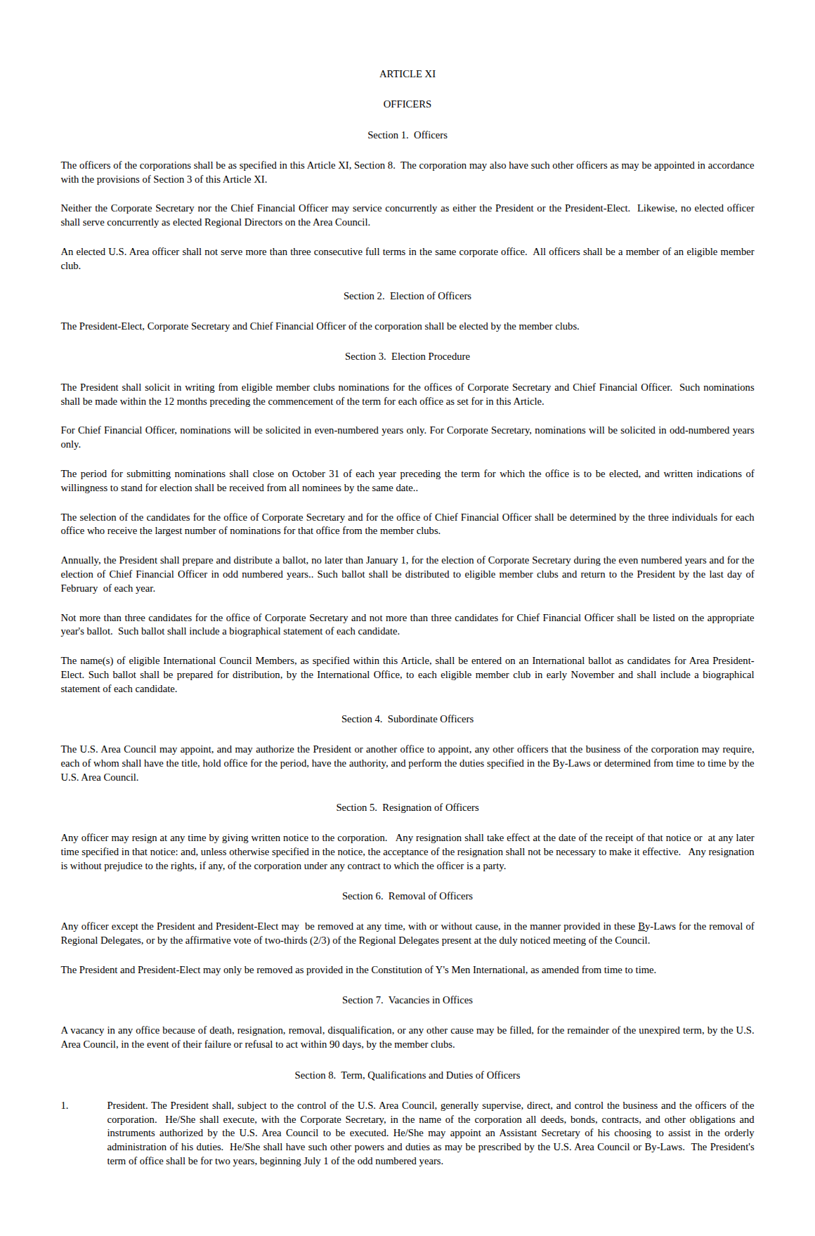ARTICLE XI
OFFICERS
Section 1. Officers
The officers of the corporations shall be as specified in this Article XI, Section 8. The corporation may also have such other officers as may be appointed in accordance with the provisions of Section 3 of this Article XI.
Neither the Corporate Secretary nor the Chief Financial Officer may service concurrently as either the President or the President-Elect. Likewise, no elected officer shall serve concurrently as elected Regional Directors on the Area Council.
An elected U.S. Area officer shall not serve more than three consecutive full terms in the same corporate office. All officers shall be a member of an eligible member club.
Section 2. Election of Officers
The President-Elect, Corporate Secretary and Chief Financial Officer of the corporation shall be elected by the member clubs.
Section 3. Election Procedure
The President shall solicit in writing from eligible member clubs nominations for the offices of Corporate Secretary and Chief Financial Officer. Such nominations shall be made within the 12 months preceding the commencement of the term for each office as set for in this Article.
For Chief Financial Officer, nominations will be solicited in even-numbered years only. For Corporate Secretary, nominations will be solicited in odd-numbered years only.
The period for submitting nominations shall close on October 31 of each year preceding the term for which the office is to be elected, and written indications of willingness to stand for election shall be received from all nominees by the same date..
The selection of the candidates for the office of Corporate Secretary and for the office of Chief Financial Officer shall be determined by the three individuals for each office who receive the largest number of nominations for that office from the member clubs.
Annually, the President shall prepare and distribute a ballot, no later than January 1, for the election of Corporate Secretary during the even numbered years and for the election of Chief Financial Officer in odd numbered years.. Such ballot shall be distributed to eligible member clubs and return to the President by the last day of February of each year.
Not more than three candidates for the office of Corporate Secretary and not more than three candidates for Chief Financial Officer shall be listed on the appropriate year's ballot. Such ballot shall include a biographical statement of each candidate.
The name(s) of eligible International Council Members, as specified within this Article, shall be entered on an International ballot as candidates for Area President-Elect. Such ballot shall be prepared for distribution, by the International Office, to each eligible member club in early November and shall include a biographical statement of each candidate.
Section 4. Subordinate Officers
The U.S. Area Council may appoint, and may authorize the President or another office to appoint, any other officers that the business of the corporation may require, each of whom shall have the title, hold office for the period, have the authority, and perform the duties specified in the By-Laws or determined from time to time by the U.S. Area Council.
Section 5. Resignation of Officers
Any officer may resign at any time by giving written notice to the corporation. Any resignation shall take effect at the date of the receipt of that notice or at any later time specified in that notice: and, unless otherwise specified in the notice, the acceptance of the resignation shall not be necessary to make it effective. Any resignation is without prejudice to the rights, if any, of the corporation under any contract to which the officer is a party.
Section 6. Removal of Officers
Any officer except the President and President-Elect may be removed at any time, with or without cause, in the manner provided in these By-Laws for the removal of Regional Delegates, or by the affirmative vote of two-thirds (2/3) of the Regional Delegates present at the duly noticed meeting of the Council.
The President and President-Elect may only be removed as provided in the Constitution of Y's Men International, as amended from time to time.
Section 7. Vacancies in Offices
A vacancy in any office because of death, resignation, removal, disqualification, or any other cause may be filled, for the remainder of the unexpired term, by the U.S. Area Council, in the event of their failure or refusal to act within 90 days, by the member clubs.
Section 8. Term, Qualifications and Duties of Officers
1.
President. The President shall, subject to the control of the U.S. Area Council, generally supervise, direct, and control the business and the officers of the corporation. He/She shall execute, with the Corporate Secretary, in the name of the corporation all deeds, bonds, contracts, and other obligations and instruments authorized by the U.S. Area Council to be executed. He/She may appoint an Assistant Secretary of his choosing to assist in the orderly administration of his duties. He/She shall have such other powers and duties as may be prescribed by the U.S. Area Council or By-Laws. The President's term of office shall be for two years, beginning July 1 of the odd numbered years.